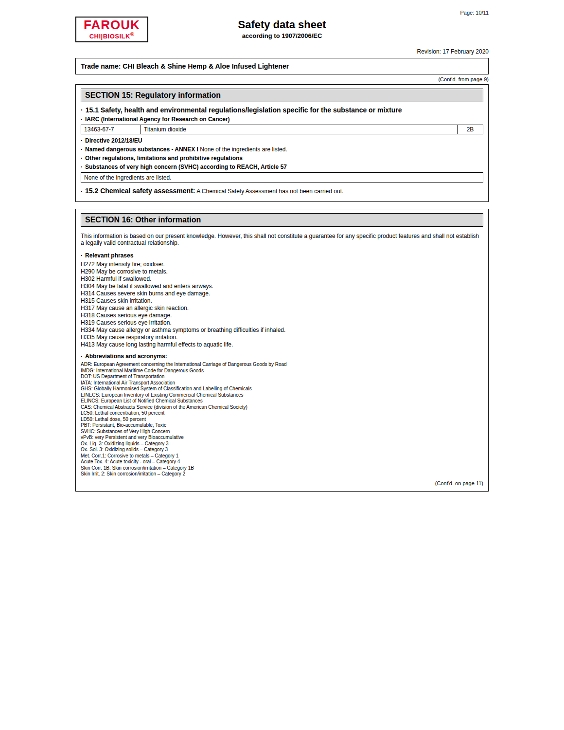Page: 10/11
FAROUK
CHI|BIOSILK®
Safety data sheet
according to 1907/2006/EC
Revision: 17 February 2020
Trade name: CHI Bleach & Shine Hemp & Aloe Infused Lightener
(Cont'd. from page 9)
SECTION 15: Regulatory information
15.1 Safety, health and environmental regulations/legislation specific for the substance or mixture
IARC (International Agency for Research on Cancer)
| 13463-67-7 | Titanium dioxide | 2B |
Directive 2012/18/EU
Named dangerous substances - ANNEX I None of the ingredients are listed.
Other regulations, limitations and prohibitive regulations
Substances of very high concern (SVHC) according to REACH, Article 57
None of the ingredients are listed.
15.2 Chemical safety assessment: A Chemical Safety Assessment has not been carried out.
SECTION 16: Other information
This information is based on our present knowledge. However, this shall not constitute a guarantee for any specific product features and shall not establish a legally valid contractual relationship.
Relevant phrases
H272 May intensify fire; oxidiser.
H290 May be corrosive to metals.
H302 Harmful if swallowed.
H304 May be fatal if swallowed and enters airways.
H314 Causes severe skin burns and eye damage.
H315 Causes skin irritation.
H317 May cause an allergic skin reaction.
H318 Causes serious eye damage.
H319 Causes serious eye irritation.
H334 May cause allergy or asthma symptoms or breathing difficulties if inhaled.
H335 May cause respiratory irritation.
H413 May cause long lasting harmful effects to aquatic life.
Abbreviations and acronyms:
ADR: European Agreement concerning the International Carriage of Dangerous Goods by Road
IMDG: International Maritime Code for Dangerous Goods
DOT: US Department of Transportation
IATA: International Air Transport Association
GHS: Globally Harmonised System of Classification and Labelling of Chemicals
EINECS: European Inventory of Existing Commercial Chemical Substances
ELINCS: European List of Notified Chemical Substances
CAS: Chemical Abstracts Service (division of the American Chemical Society)
LC50: Lethal concentration, 50 percent
LD50: Lethal dose, 50 percent
PBT: Persistant, Bio-accumulable, Toxic
SVHC: Substances of Very High Concern
vPvB: very Persistent and very Bioaccumulative
Ox. Liq. 3: Oxidizing liquids – Category 3
Ox. Sol. 3: Oxidizing solids – Category 3
Met. Corr.1: Corrosive to metals – Category 1
Acute Tox. 4: Acute toxicity - oral – Category 4
Skin Corr. 1B: Skin corrosion/irritation – Category 1B
Skin Irrit. 2: Skin corrosion/irritation – Category 2
(Cont'd. on page 11)